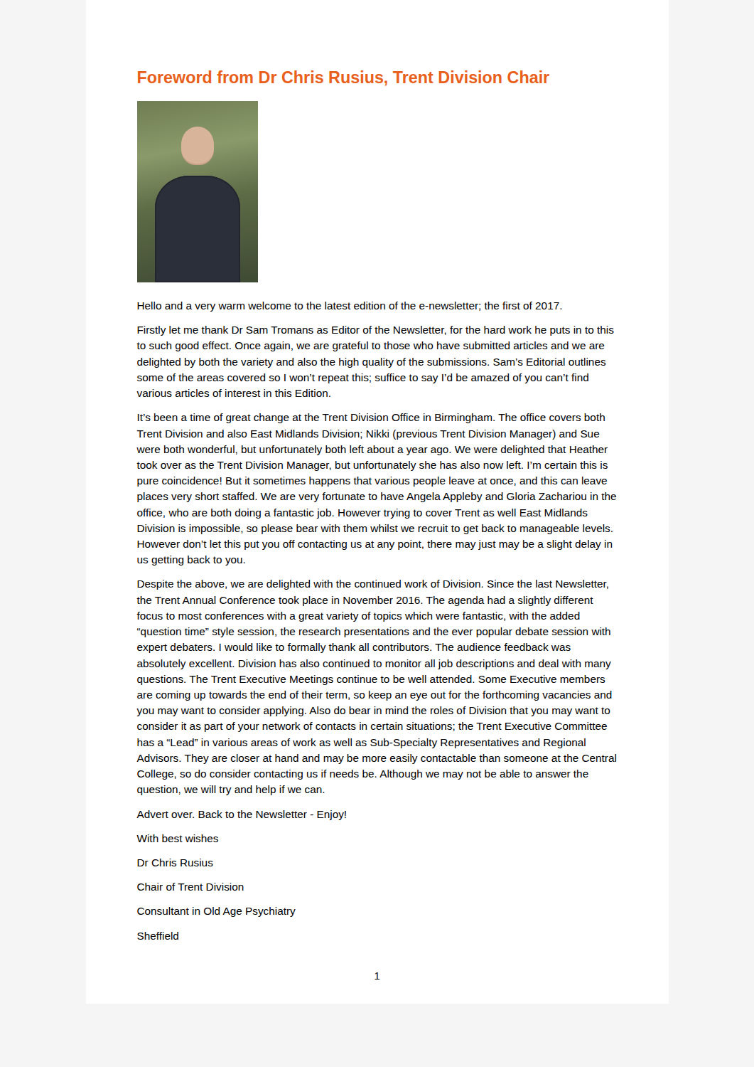Foreword from Dr Chris Rusius, Trent Division Chair
Hello and a very warm welcome to the latest edition of the e-newsletter; the first of 2017.
Firstly let me thank Dr Sam Tromans as Editor of the Newsletter, for the hard work he puts in to this to such good effect. Once again, we are grateful to those who have submitted articles and we are delighted by both the variety and also the high quality of the submissions. Sam’s Editorial outlines some of the areas covered so I won’t repeat this; suffice to say I’d be amazed of you can’t find various articles of interest in this Edition.
It’s been a time of great change at the Trent Division Office in Birmingham. The office covers both Trent Division and also East Midlands Division; Nikki (previous Trent Division Manager) and Sue were both wonderful, but unfortunately both left about a year ago. We were delighted that Heather took over as the Trent Division Manager, but unfortunately she has also now left. I’m certain this is pure coincidence! But it sometimes happens that various people leave at once, and this can leave places very short staffed. We are very fortunate to have Angela Appleby and Gloria Zachariou in the office, who are both doing a fantastic job. However trying to cover Trent as well East Midlands Division is impossible, so please bear with them whilst we recruit to get back to manageable levels. However don’t let this put you off contacting us at any point, there may just may be a slight delay in us getting back to you.
Despite the above, we are delighted with the continued work of Division. Since the last Newsletter, the Trent Annual Conference took place in November 2016. The agenda had a slightly different focus to most conferences with a great variety of topics which were fantastic, with the added “question time” style session, the research presentations and the ever popular debate session with expert debaters. I would like to formally thank all contributors. The audience feedback was absolutely excellent. Division has also continued to monitor all job descriptions and deal with many questions. The Trent Executive Meetings continue to be well attended. Some Executive members are coming up towards the end of their term, so keep an eye out for the forthcoming vacancies and you may want to consider applying. Also do bear in mind the roles of Division that you may want to consider it as part of your network of contacts in certain situations; the Trent Executive Committee has a “Lead” in various areas of work as well as Sub-Specialty Representatives and Regional Advisors. They are closer at hand and may be more easily contactable than someone at the Central College, so do consider contacting us if needs be. Although we may not be able to answer the question, we will try and help if we can.
Advert over. Back to the Newsletter - Enjoy!
With best wishes
Dr Chris Rusius
Chair of Trent Division
Consultant in Old Age Psychiatry
Sheffield
1